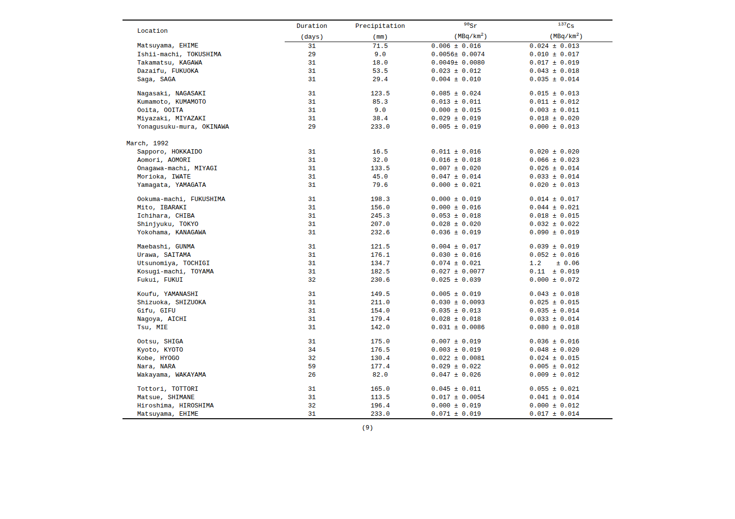| Location | Duration | Precipitation | 90 Sr | 137 Cs |
| --- | --- | --- | --- | --- |
| (days) | (mm) | (MBq/km 2 ) | (MBq/km 2 ) |
| Matsuyama, EHIME | 31 | 71.5 | 0.006 ± 0.016 | 0.024 ± 0.013 |
| Ishii-machi, TOKUSHIMA | 29 | 9.0 | 0.0056± 0.0074 | 0.010 ± 0.017 |
| Takamatsu, KAGAWA | 31 | 18.0 | 0.0049± 0.0080 | 0.017 ± 0.019 |
| Dazaifu, FUKUOKA | 31 | 53.5 | 0.023 ± 0.012 | 0.043 ± 0.018 |
| Saga, SAGA | 31 | 29.4 | 0.004 ± 0.010 | 0.035 ± 0.014 |
| Nagasaki, NAGASAKI | 31 | 123.5 | 0.085 ± 0.024 | 0.015 ± 0.013 |
| Kumamoto, KUMAMOTO | 31 | 85.3 | 0.013 ± 0.011 | 0.011 ± 0.012 |
| Ooita, OOITA | 31 | 9.0 | 0.000 ± 0.015 | 0.003 ± 0.011 |
| Miyazaki, MIYAZAKI | 31 | 38.4 | 0.029 ± 0.019 | 0.018 ± 0.020 |
| Yonagusuku-mura, OKINAWA | 29 | 233.0 | 0.005 ± 0.019 | 0.000 ± 0.013 |
| March, 1992 |
| Sapporo, HOKKAIDO | 31 | 16.5 | 0.011 ± 0.016 | 0.020 ± 0.020 |
| Aomori, AOMORI | 31 | 32.0 | 0.016 ± 0.018 | 0.066 ± 0.023 |
| Onagawa-machi, MIYAGI | 31 | 133.5 | 0.007 ± 0.020 | 0.026 ± 0.014 |
| Morioka, IWATE | 31 | 45.0 | 0.047 ± 0.014 | 0.033 ± 0.014 |
| Yamagata, YAMAGATA | 31 | 79.6 | 0.000 ± 0.021 | 0.020 ± 0.013 |
| Ookuma-machi, FUKUSHIMA | 31 | 198.3 | 0.000 ± 0.019 | 0.014 ± 0.017 |
| Mito, IBARAKI | 31 | 156.0 | 0.000 ± 0.016 | 0.044 ± 0.021 |
| Ichihara, CHIBA | 31 | 245.3 | 0.053 ± 0.018 | 0.018 ± 0.015 |
| Shinjyuku, TOKYO | 31 | 207.0 | 0.028 ± 0.020 | 0.032 ± 0.022 |
| Yokohama, KANAGAWA | 31 | 232.6 | 0.036 ± 0.019 | 0.090 ± 0.019 |
| Maebashi, GUNMA | 31 | 121.5 | 0.004 ± 0.017 | 0.039 ± 0.019 |
| Urawa, SAITAMA | 31 | 176.1 | 0.030 ± 0.016 | 0.052 ± 0.016 |
| Utsunomiya, TOCHIGI | 31 | 134.7 | 0.074 ± 0.021 | 1.2 ± 0.06 |
| Kosugi-machi, TOYAMA | 31 | 182.5 | 0.027 ± 0.0077 | 0.11 ± 0.019 |
| Fukui, FUKUI | 32 | 230.6 | 0.025 ± 0.039 | 0.000 ± 0.072 |
| Koufu, YAMANASHI | 31 | 149.5 | 0.005 ± 0.019 | 0.043 ± 0.018 |
| Shizuoka, SHIZUOKA | 31 | 211.0 | 0.030 ± 0.0093 | 0.025 ± 0.015 |
| Gifu, GIFU | 31 | 154.0 | 0.035 ± 0.013 | 0.035 ± 0.014 |
| Nagoya, AICHI | 31 | 179.4 | 0.028 ± 0.018 | 0.033 ± 0.014 |
| Tsu, MIE | 31 | 142.0 | 0.031 ± 0.0086 | 0.080 ± 0.018 |
| Ootsu, SHIGA | 31 | 175.0 | 0.007 ± 0.019 | 0.036 ± 0.016 |
| Kyoto, KYOTO | 34 | 176.5 | 0.003 ± 0.019 | 0.048 ± 0.020 |
| Kobe, HYOGO | 32 | 130.4 | 0.022 ± 0.0081 | 0.024 ± 0.015 |
| Nara, NARA | 59 | 177.4 | 0.029 ± 0.022 | 0.005 ± 0.012 |
| Wakayama, WAKAYAMA | 26 | 82.0 | 0.047 ± 0.026 | 0.009 ± 0.012 |
| Tottori, TOTTORI | 31 | 165.0 | 0.045 ± 0.011 | 0.055 ± 0.021 |
| Matsue, SHIMANE | 31 | 113.5 | 0.017 ± 0.0054 | 0.041 ± 0.014 |
| Hiroshima, HIROSHIMA | 32 | 196.4 | 0.000 ± 0.019 | 0.000 ± 0.012 |
| Matsuyama, EHIME | 31 | 233.0 | 0.071 ± 0.019 | 0.017 ± 0.014 |
(9)